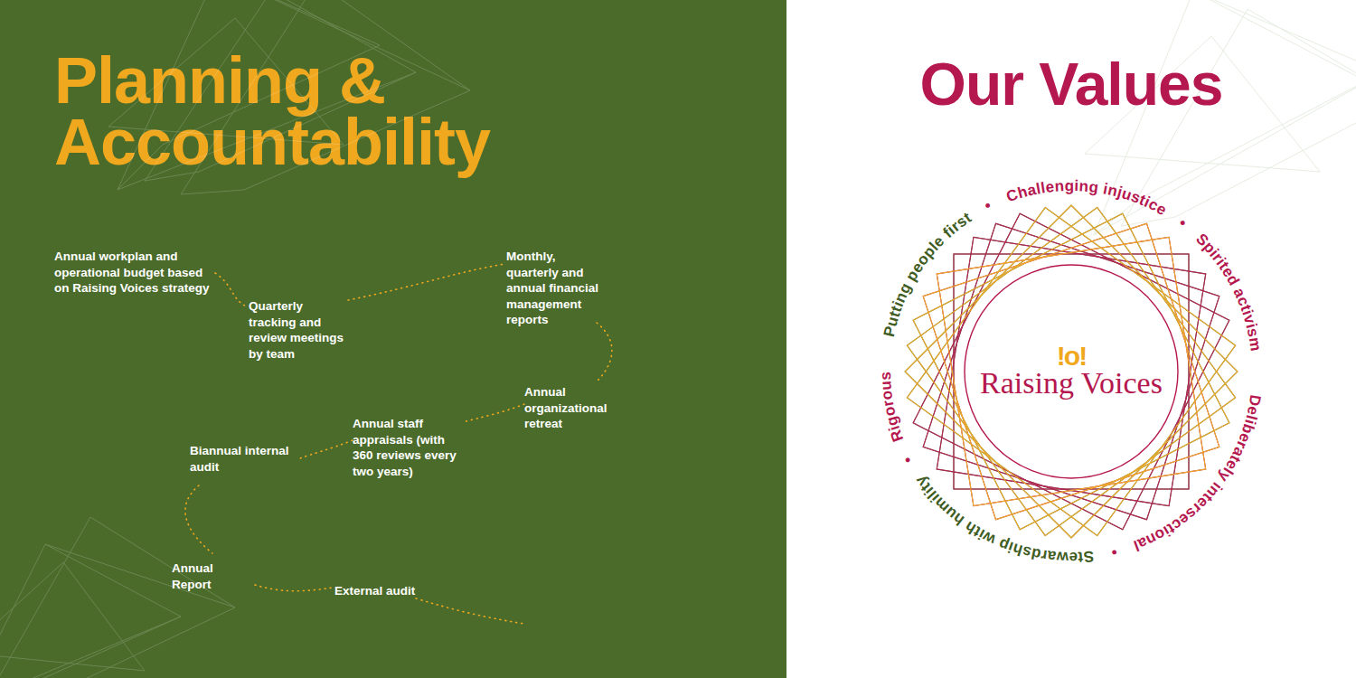Planning &
Accountability
Annual workplan and operational budget based on Raising Voices strategy
Quarterly tracking and review meetings by team
Monthly, quarterly and annual financial management reports
Annual organizational retreat
Annual staff appraisals (with 360 reviews every two years)
Biannual internal audit
Annual Report
External audit
Our Values
Putting people first • Challenging injustice • Spirited activism Deliberately intersectional • Stewardship with humility • Rigorous and agile
!o!
Raising Voices